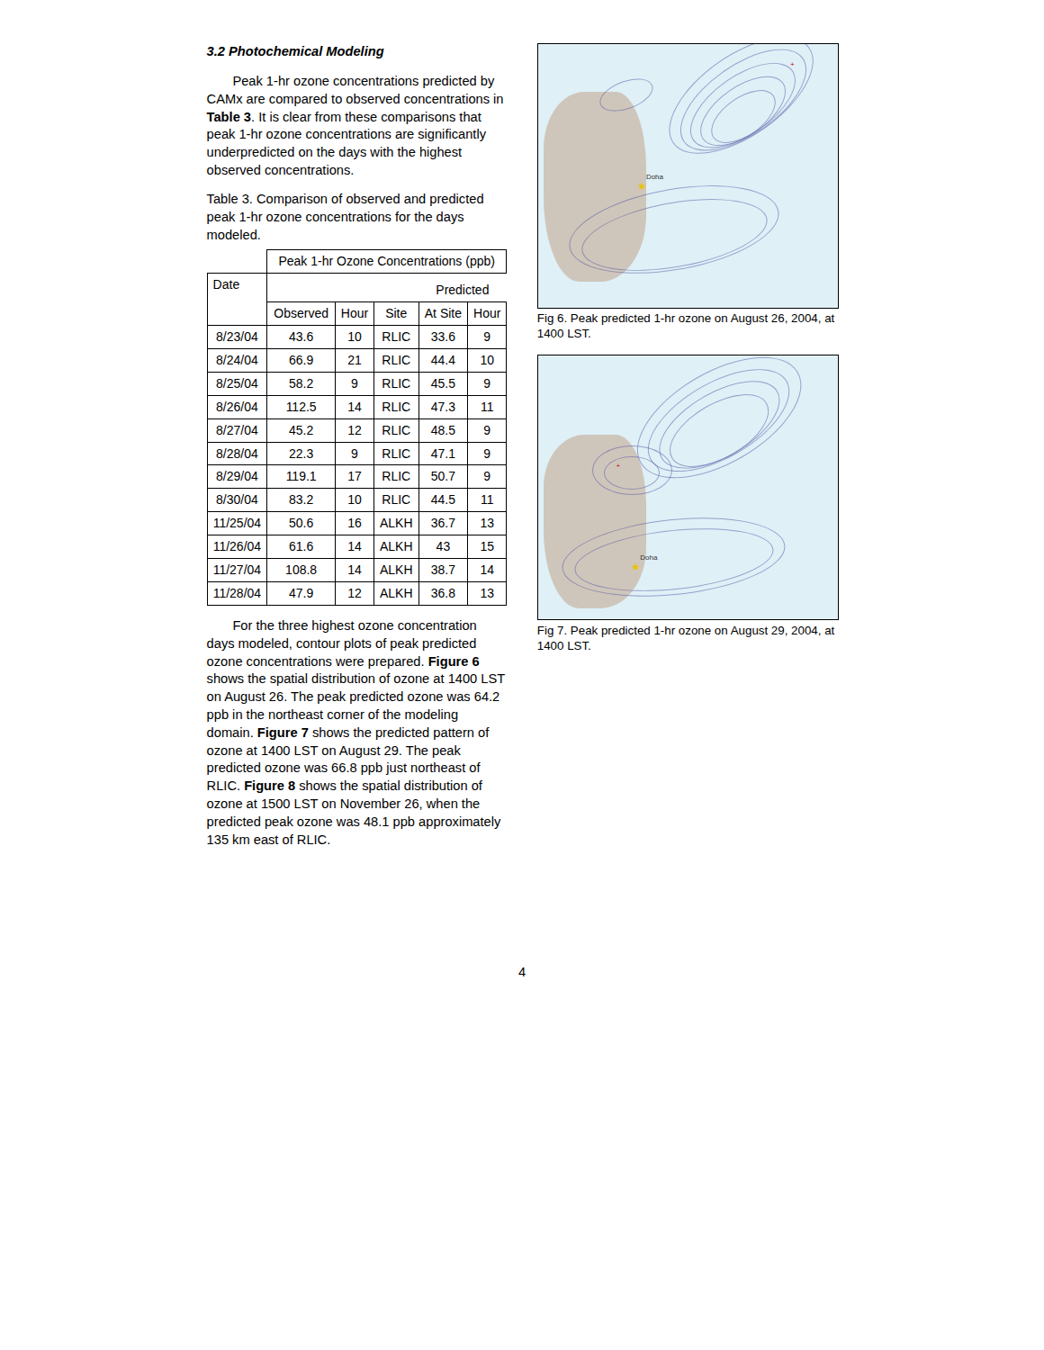3.2 Photochemical Modeling
Peak 1-hr ozone concentrations predicted by CAMx are compared to observed concentrations in Table 3. It is clear from these comparisons that peak 1-hr ozone concentrations are significantly underpredicted on the days with the highest observed concentrations.
Table 3. Comparison of observed and predicted peak 1-hr ozone concentrations for the days modeled.
| | Peak 1-hr Ozone Concentrations (ppb) |
| Date | | | | |
| | | | Predicted |
| Observed | Hour | Site | At Site | Hour |
| 8/23/04 | 43.6 | 10 | RLIC | 33.6 | 9 |
| 8/24/04 | 66.9 | 21 | RLIC | 44.4 | 10 |
| 8/25/04 | 58.2 | 9 | RLIC | 45.5 | 9 |
| 8/26/04 | 112.5 | 14 | RLIC | 47.3 | 11 |
| 8/27/04 | 45.2 | 12 | RLIC | 48.5 | 9 |
| 8/28/04 | 22.3 | 9 | RLIC | 47.1 | 9 |
| 8/29/04 | 119.1 | 17 | RLIC | 50.7 | 9 |
| 8/30/04 | 83.2 | 10 | RLIC | 44.5 | 11 |
| 11/25/04 | 50.6 | 16 | ALKH | 36.7 | 13 |
| 11/26/04 | 61.6 | 14 | ALKH | 43 | 15 |
| 11/27/04 | 108.8 | 14 | ALKH | 38.7 | 14 |
| 11/28/04 | 47.9 | 12 | ALKH | 36.8 | 13 |
For the three highest ozone concentration days modeled, contour plots of peak predicted ozone concentrations were prepared. Figure 6 shows the spatial distribution of ozone at 1400 LST on August 26. The peak predicted ozone was 64.2 ppb in the northeast corner of the modeling domain. Figure 7 shows the predicted pattern of ozone at 1400 LST on August 29. The peak predicted ozone was 66.8 ppb just northeast of RLIC. Figure 8 shows the spatial distribution of ozone at 1500 LST on November 26, when the predicted peak ozone was 48.1 ppb approximately 135 km east of RLIC.
★
Doha
+
Fig 6. Peak predicted 1-hr ozone on August 26, 2004, at 1400 LST.
★
Doha
+
Fig 7. Peak predicted 1-hr ozone on August 29, 2004, at 1400 LST.
4